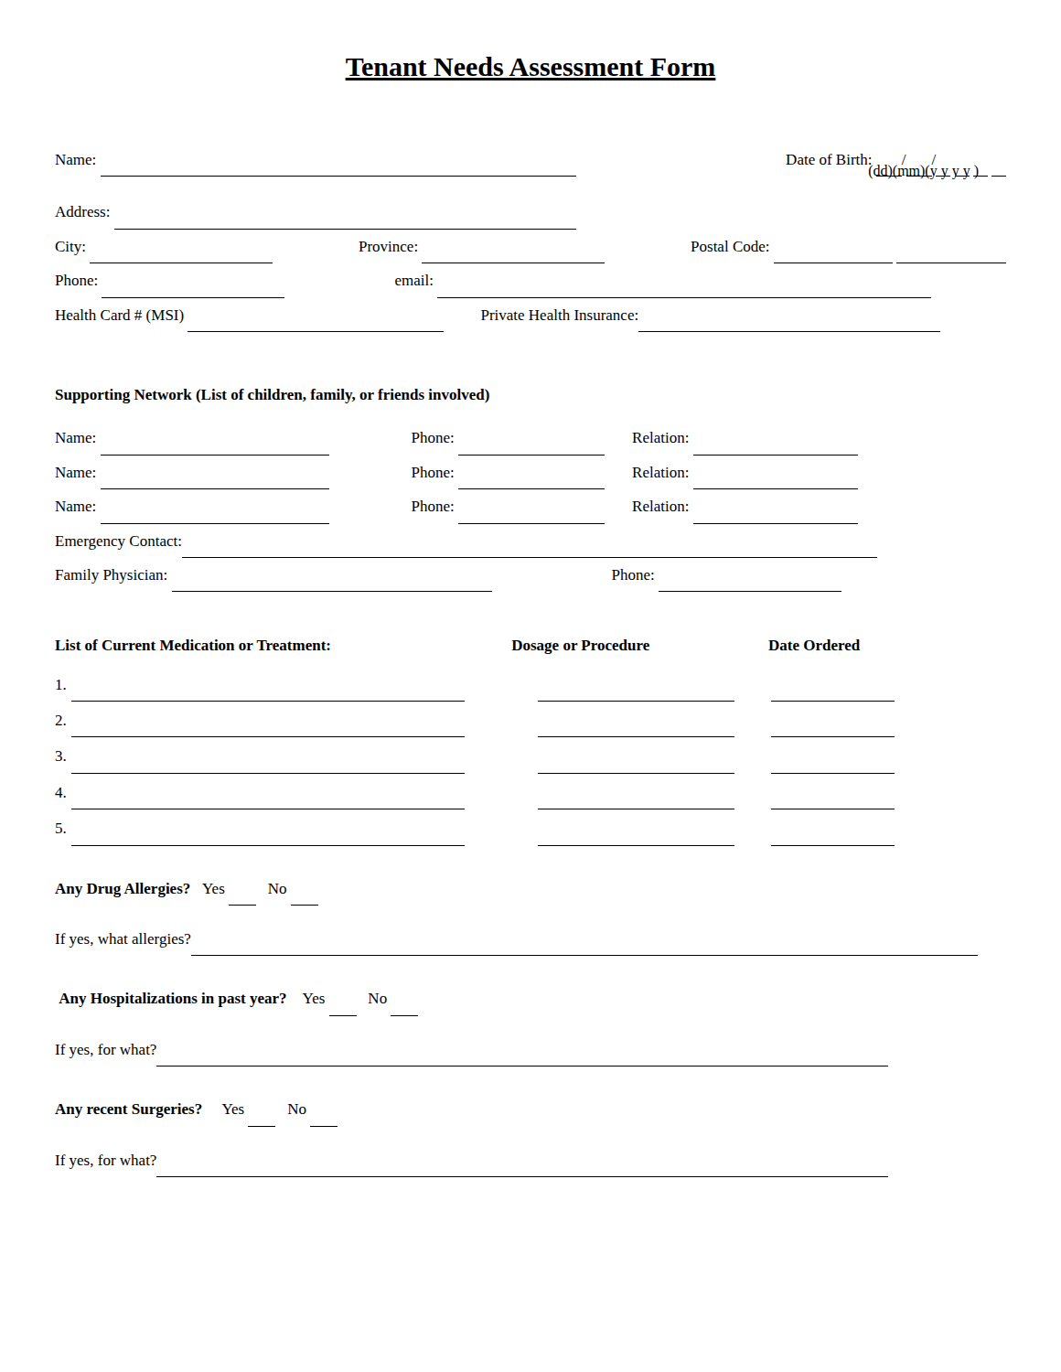Tenant Needs Assessment Form
Name:
Date of Birth: / /
(dd)(mm)(y y y y )
Address:
City:
Province:
Postal Code:
Phone:
email:
Health Card # (MSI)
Private Health Insurance:
Supporting Network (List of children, family, or friends involved)
Name:
Phone:
Relation:
Name:
Phone:
Relation:
Name:
Phone:
Relation:
Emergency Contact:
Family Physician:
Phone:
List of Current Medication or Treatment:
Dosage or Procedure
Date Ordered
1.
2.
3.
4.
5.
Any Drug Allergies? Yes No
If yes, what allergies?
Any Hospitalizations in past year? Yes No
If yes, for what?
Any recent Surgeries? Yes No
If yes, for what?